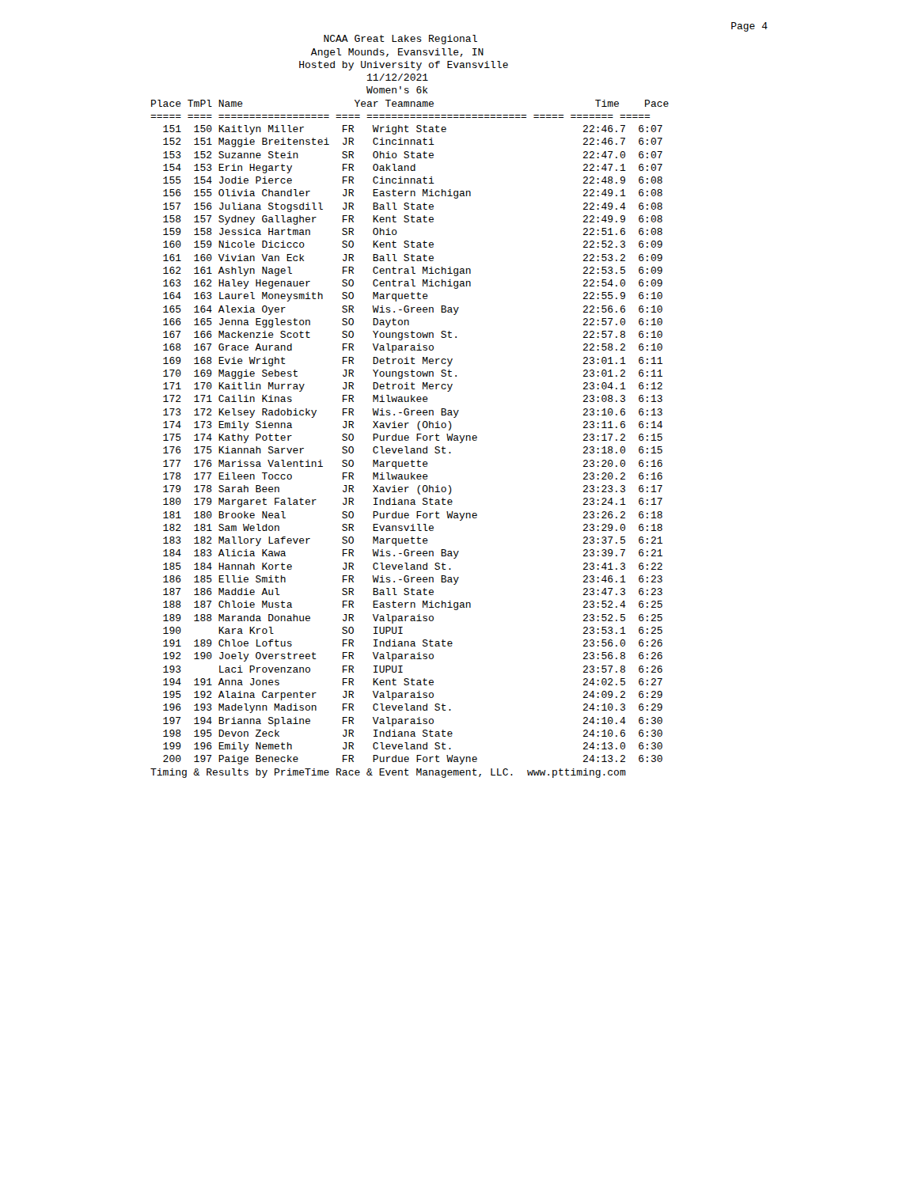Page 4
                            NCAA Great Lakes Regional
                          Angel Mounds, Evansville, IN
                        Hosted by University of Evansville
                                   11/12/2021
                                   Women's 6k
Place TmPl Name                  Year Teamname                          Time    Pace
===== ==== ================== ==== ========================== ===== ======= =====
  151  150 Kaitlyn Miller      FR   Wright State                      22:46.7  6:07
  152  151 Maggie Breitenstei  JR   Cincinnati                        22:46.7  6:07
  153  152 Suzanne Stein       SR   Ohio State                        22:47.0  6:07
  154  153 Erin Hegarty        FR   Oakland                           22:47.1  6:07
  155  154 Jodie Pierce        FR   Cincinnati                        22:48.9  6:08
  156  155 Olivia Chandler     JR   Eastern Michigan                  22:49.1  6:08
  157  156 Juliana Stogsdill   JR   Ball State                        22:49.4  6:08
  158  157 Sydney Gallagher    FR   Kent State                        22:49.9  6:08
  159  158 Jessica Hartman     SR   Ohio                              22:51.6  6:08
  160  159 Nicole Dicicco      SO   Kent State                        22:52.3  6:09
  161  160 Vivian Van Eck      JR   Ball State                        22:53.2  6:09
  162  161 Ashlyn Nagel        FR   Central Michigan                  22:53.5  6:09
  163  162 Haley Hegenauer     SO   Central Michigan                  22:54.0  6:09
  164  163 Laurel Moneysmith   SO   Marquette                         22:55.9  6:10
  165  164 Alexia Oyer         SR   Wis.-Green Bay                    22:56.6  6:10
  166  165 Jenna Eggleston     SO   Dayton                            22:57.0  6:10
  167  166 Mackenzie Scott     SO   Youngstown St.                    22:57.8  6:10
  168  167 Grace Aurand        FR   Valparaiso                        22:58.2  6:10
  169  168 Evie Wright         FR   Detroit Mercy                     23:01.1  6:11
  170  169 Maggie Sebest       JR   Youngstown St.                    23:01.2  6:11
  171  170 Kaitlin Murray      JR   Detroit Mercy                     23:04.1  6:12
  172  171 Cailin Kinas        FR   Milwaukee                         23:08.3  6:13
  173  172 Kelsey Radobicky    FR   Wis.-Green Bay                    23:10.6  6:13
  174  173 Emily Sienna        JR   Xavier (Ohio)                     23:11.6  6:14
  175  174 Kathy Potter        SO   Purdue Fort Wayne                 23:17.2  6:15
  176  175 Kiannah Sarver      SO   Cleveland St.                     23:18.0  6:15
  177  176 Marissa Valentini   SO   Marquette                         23:20.0  6:16
  178  177 Eileen Tocco        FR   Milwaukee                         23:20.2  6:16
  179  178 Sarah Been          JR   Xavier (Ohio)                     23:23.3  6:17
  180  179 Margaret Falater    JR   Indiana State                     23:24.1  6:17
  181  180 Brooke Neal         SO   Purdue Fort Wayne                 23:26.2  6:18
  182  181 Sam Weldon          SR   Evansville                        23:29.0  6:18
  183  182 Mallory Lafever     SO   Marquette                         23:37.5  6:21
  184  183 Alicia Kawa         FR   Wis.-Green Bay                    23:39.7  6:21
  185  184 Hannah Korte        JR   Cleveland St.                     23:41.3  6:22
  186  185 Ellie Smith         FR   Wis.-Green Bay                    23:46.1  6:23
  187  186 Maddie Aul          SR   Ball State                        23:47.3  6:23
  188  187 Chloie Musta        FR   Eastern Michigan                  23:52.4  6:25
  189  188 Maranda Donahue     JR   Valparaiso                        23:52.5  6:25
  190      Kara Krol           SO   IUPUI                             23:53.1  6:25
  191  189 Chloe Loftus        FR   Indiana State                     23:56.0  6:26
  192  190 Joely Overstreet    FR   Valparaiso                        23:56.8  6:26
  193      Laci Provenzano     FR   IUPUI                             23:57.8  6:26
  194  191 Anna Jones          FR   Kent State                        24:02.5  6:27
  195  192 Alaina Carpenter    JR   Valparaiso                        24:09.2  6:29
  196  193 Madelynn Madison    FR   Cleveland St.                     24:10.3  6:29
  197  194 Brianna Splaine     FR   Valparaiso                        24:10.4  6:30
  198  195 Devon Zeck          JR   Indiana State                     24:10.6  6:30
  199  196 Emily Nemeth        JR   Cleveland St.                     24:13.0  6:30
  200  197 Paige Benecke       FR   Purdue Fort Wayne                 24:13.2  6:30
Timing & Results by PrimeTime Race & Event Management, LLC.  www.pttiming.com